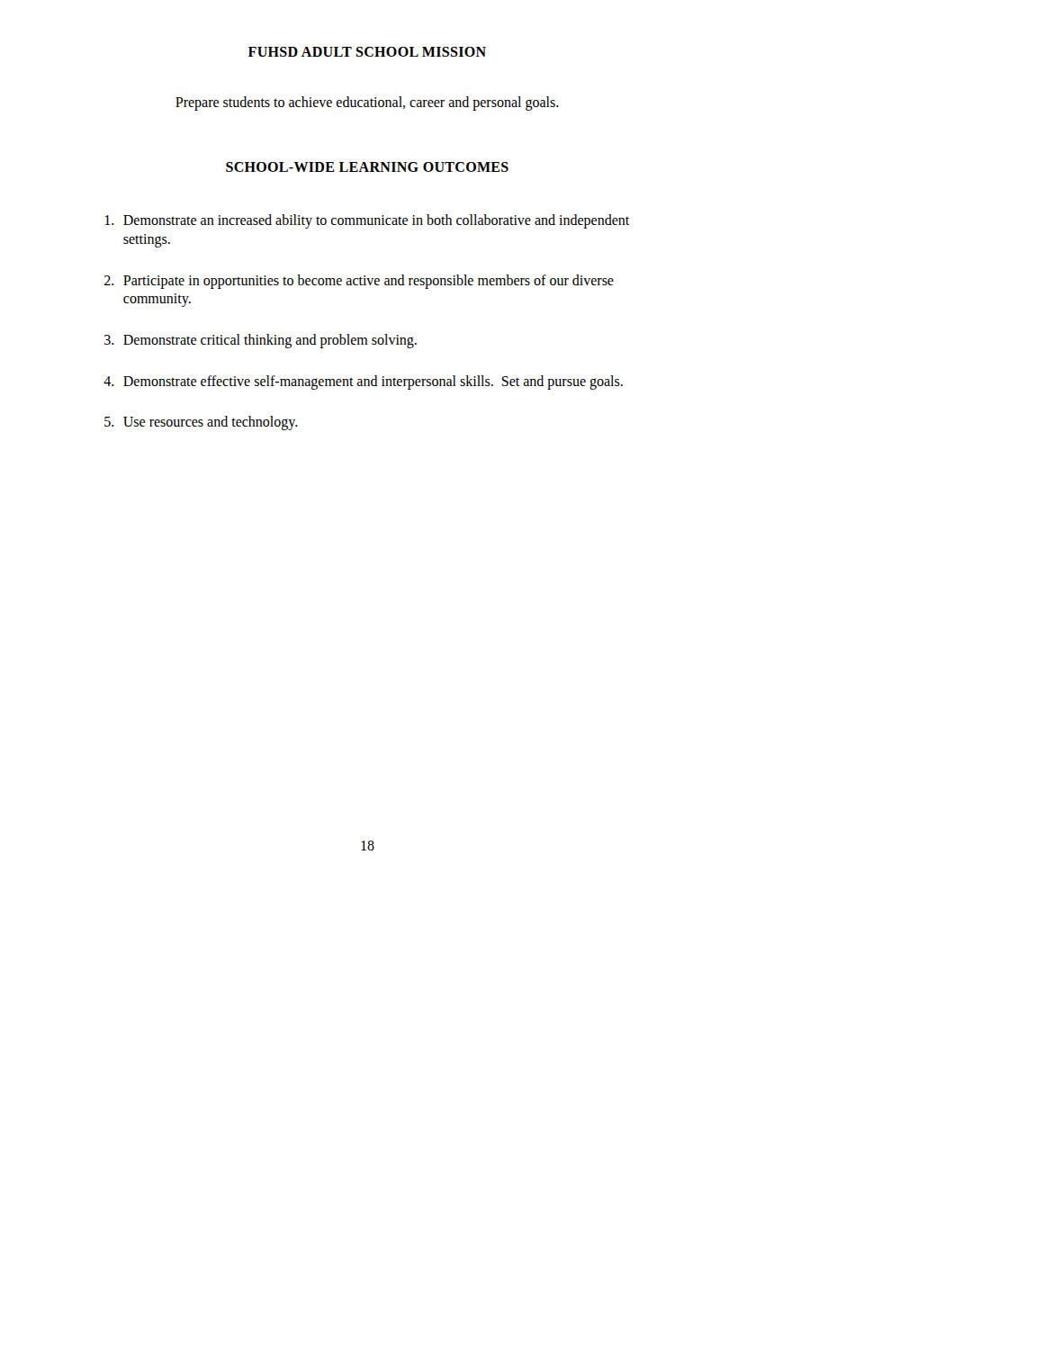FUHSD ADULT SCHOOL MISSION
Prepare students to achieve educational, career and personal goals.
SCHOOL-WIDE LEARNING OUTCOMES
Demonstrate an increased ability to communicate in both collaborative and independent settings.
Participate in opportunities to become active and responsible members of our diverse community.
Demonstrate critical thinking and problem solving.
Demonstrate effective self-management and interpersonal skills. Set and pursue goals.
Use resources and technology.
18